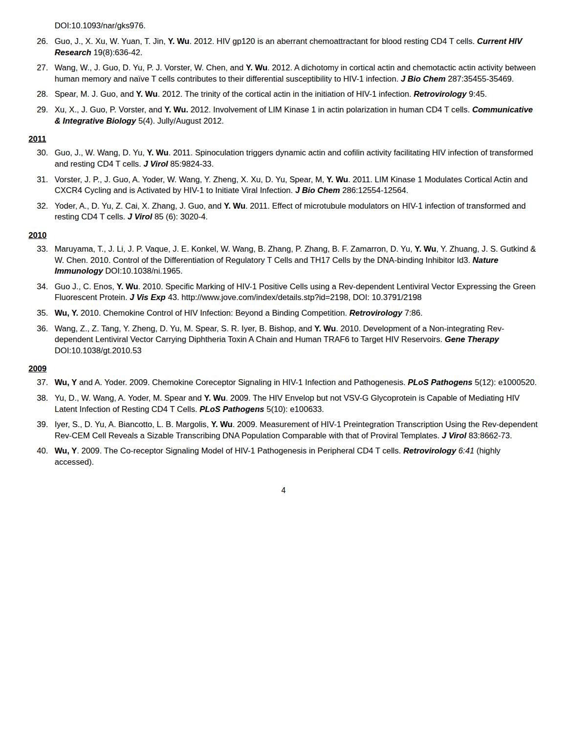DOI:10.1093/nar/gks976.
26. Guo, J., X. Xu, W. Yuan, T. Jin, Y. Wu. 2012. HIV gp120 is an aberrant chemoattractant for blood resting CD4 T cells. Current HIV Research 19(8):636-42.
27. Wang, W., J. Guo, D. Yu, P. J. Vorster, W. Chen, and Y. Wu. 2012. A dichotomy in cortical actin and chemotactic actin activity between human memory and naïve T cells contributes to their differential susceptibility to HIV-1 infection. J Bio Chem 287:35455-35469.
28. Spear, M. J. Guo, and Y. Wu. 2012. The trinity of the cortical actin in the initiation of HIV-1 infection. Retrovirology 9:45.
29. Xu, X., J. Guo, P. Vorster, and Y. Wu. 2012. Involvement of LIM Kinase 1 in actin polarization in human CD4 T cells. Communicative & Integrative Biology 5(4). Jully/August 2012.
2011
30. Guo, J., W. Wang, D. Yu, Y. Wu. 2011. Spinoculation triggers dynamic actin and cofilin activity facilitating HIV infection of transformed and resting CD4 T cells. J Virol 85:9824-33.
31. Vorster, J. P., J. Guo, A. Yoder, W. Wang, Y. Zheng, X. Xu, D. Yu, Spear, M, Y. Wu. 2011. LIM Kinase 1 Modulates Cortical Actin and CXCR4 Cycling and is Activated by HIV-1 to Initiate Viral Infection. J Bio Chem 286:12554-12564.
32. Yoder, A., D. Yu, Z. Cai, X. Zhang, J. Guo, and Y. Wu. 2011. Effect of microtubule modulators on HIV-1 infection of transformed and resting CD4 T cells. J Virol 85 (6): 3020-4.
2010
33. Maruyama, T., J. Li, J. P. Vaque, J. E. Konkel, W. Wang, B. Zhang, P. Zhang, B. F. Zamarron, D. Yu, Y. Wu, Y. Zhuang, J. S. Gutkind & W. Chen. 2010. Control of the Differentiation of Regulatory T Cells and TH17 Cells by the DNA-binding Inhibitor Id3. Nature Immunology DOI:10.1038/ni.1965.
34. Guo J., C. Enos, Y. Wu. 2010. Specific Marking of HIV-1 Positive Cells using a Rev-dependent Lentiviral Vector Expressing the Green Fluorescent Protein. J Vis Exp 43. http://www.jove.com/index/details.stp?id=2198, DOI: 10.3791/2198
35. Wu, Y. 2010. Chemokine Control of HIV Infection: Beyond a Binding Competition. Retrovirology 7:86.
36. Wang, Z., Z. Tang, Y. Zheng, D. Yu, M. Spear, S. R. Iyer, B. Bishop, and Y. Wu. 2010. Development of a Non-integrating Rev-dependent Lentiviral Vector Carrying Diphtheria Toxin A Chain and Human TRAF6 to Target HIV Reservoirs. Gene Therapy DOI:10.1038/gt.2010.53
2009
37. Wu, Y and A. Yoder. 2009. Chemokine Coreceptor Signaling in HIV-1 Infection and Pathogenesis. PLoS Pathogens 5(12): e1000520.
38. Yu, D., W. Wang, A. Yoder, M. Spear and Y. Wu. 2009. The HIV Envelop but not VSV-G Glycoprotein is Capable of Mediating HIV Latent Infection of Resting CD4 T Cells. PLoS Pathogens 5(10): e100633.
39. Iyer, S., D. Yu, A. Biancotto, L. B. Margolis, Y. Wu. 2009. Measurement of HIV-1 Preintegration Transcription Using the Rev-dependent Rev-CEM Cell Reveals a Sizable Transcribing DNA Population Comparable with that of Proviral Templates. J Virol 83:8662-73.
40. Wu, Y. 2009. The Co-receptor Signaling Model of HIV-1 Pathogenesis in Peripheral CD4 T cells. Retrovirology 6:41 (highly accessed).
4